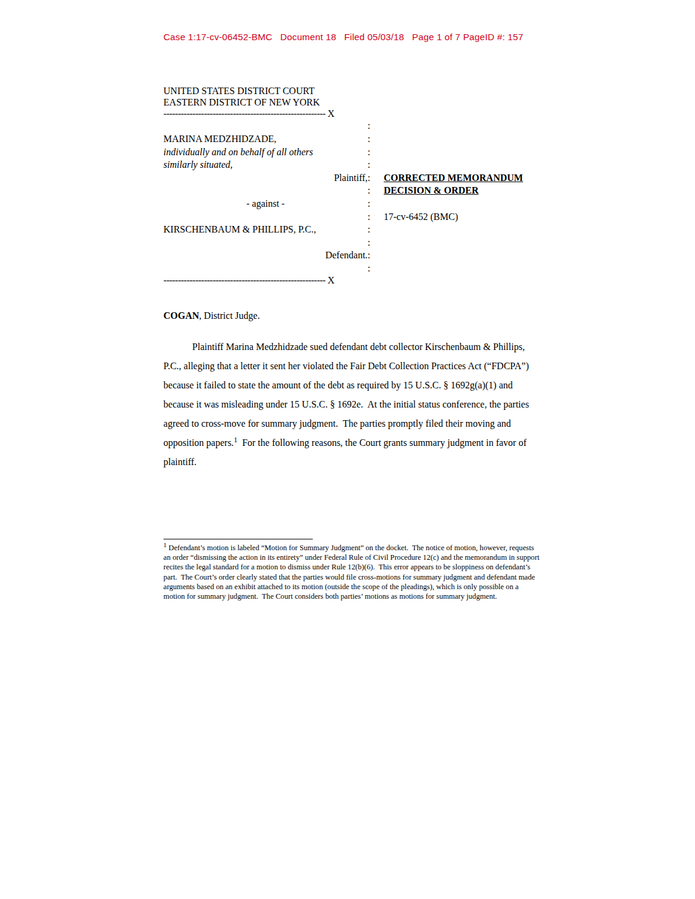Case 1:17-cv-06452-BMC Document 18 Filed 05/03/18 Page 1 of 7 PageID #: 157
UNITED STATES DISTRICT COURT
EASTERN DISTRICT OF NEW YORK
-------------------------------------------------------- X
| | : | |
| MARINA MEDZHIDZADE, | : | |
| individually and on behalf of all others | : | |
| similarly situated, | : | |
| Plaintiff, | : | CORRECTED MEMORANDUM |
| | : | DECISION & ORDER |
| - against - | : | |
| | : | 17-cv-6452 (BMC) |
| KIRSCHENBAUM & PHILLIPS, P.C., | : | |
| | : | |
| Defendant. | : | |
| | : | |
-------------------------------------------------------- X
COGAN, District Judge.
Plaintiff Marina Medzhidzade sued defendant debt collector Kirschenbaum & Phillips, P.C., alleging that a letter it sent her violated the Fair Debt Collection Practices Act (“FDCPA”) because it failed to state the amount of the debt as required by 15 U.S.C. § 1692g(a)(1) and because it was misleading under 15 U.S.C. § 1692e. At the initial status conference, the parties agreed to cross-move for summary judgment. The parties promptly filed their moving and opposition papers.1 For the following reasons, the Court grants summary judgment in favor of plaintiff.
1 Defendant’s motion is labeled “Motion for Summary Judgment” on the docket. The notice of motion, however, requests an order “dismissing the action in its entirety” under Federal Rule of Civil Procedure 12(c) and the memorandum in support recites the legal standard for a motion to dismiss under Rule 12(b)(6). This error appears to be sloppiness on defendant’s part. The Court’s order clearly stated that the parties would file cross-motions for summary judgment and defendant made arguments based on an exhibit attached to its motion (outside the scope of the pleadings), which is only possible on a motion for summary judgment. The Court considers both parties’ motions as motions for summary judgment.